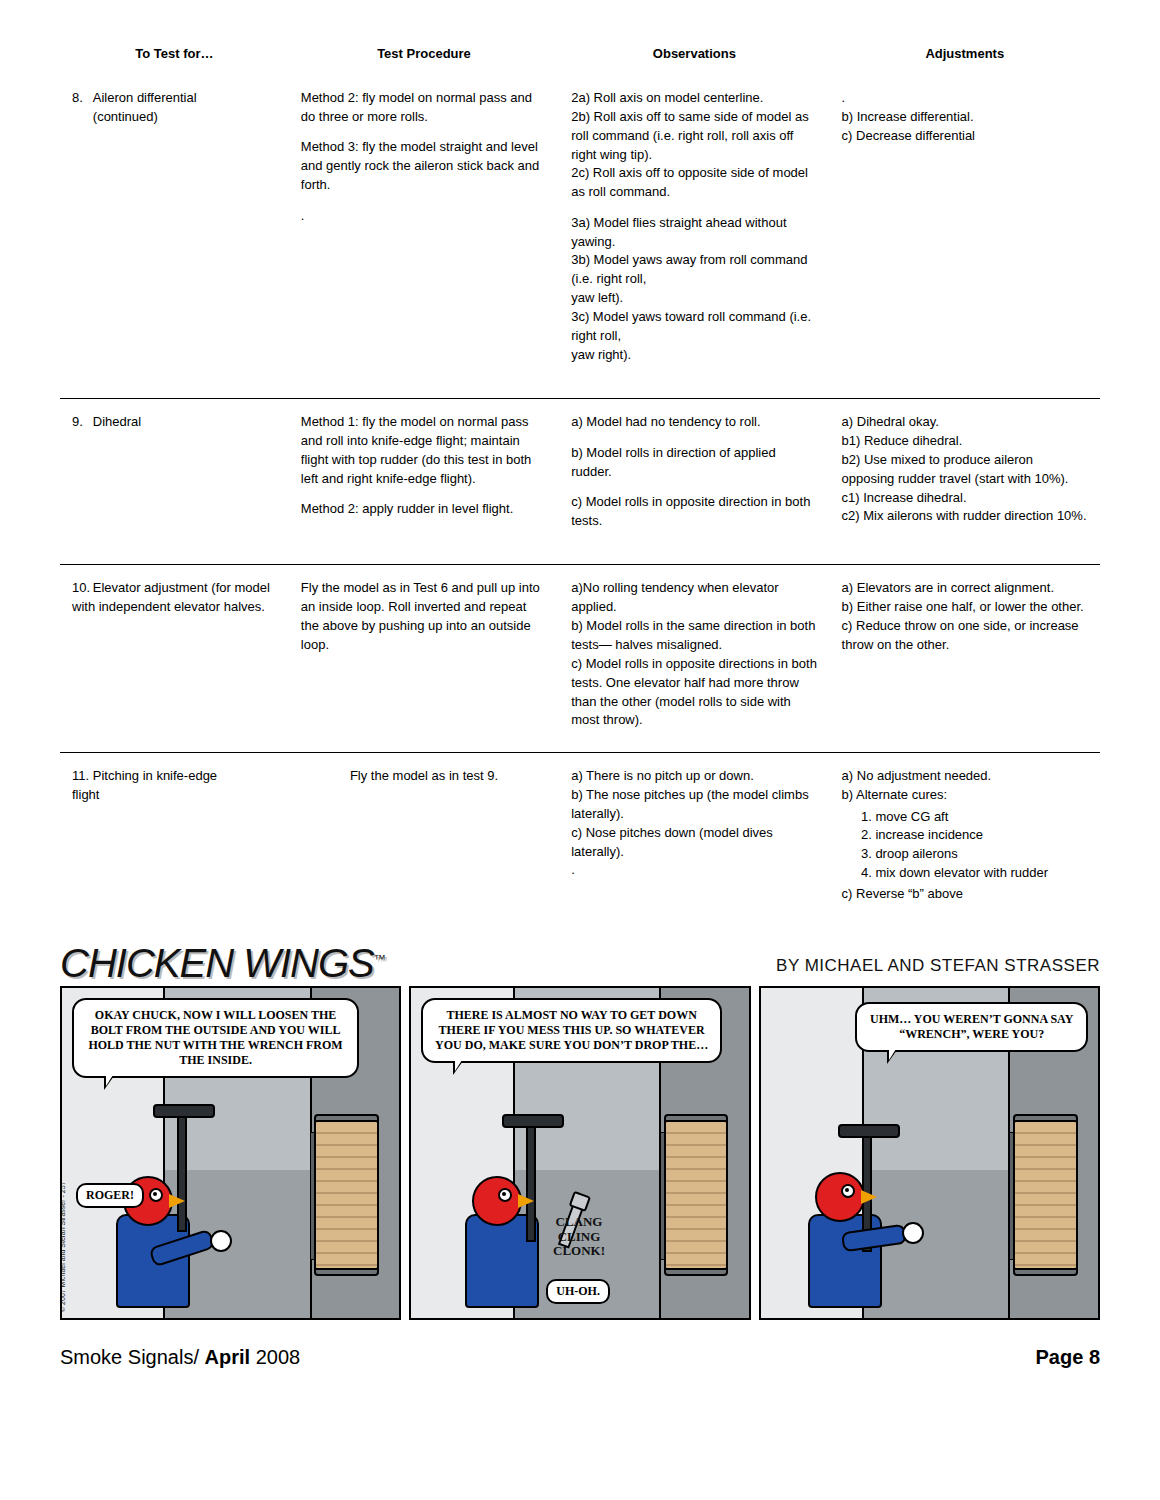| To Test for… | Test Procedure | Observations | Adjustments |
| --- | --- | --- | --- |
| 8. Aileron differential (continued) | Method 2: fly model on normal pass and do three or more rolls. Method 3: fly the model straight and level and gently rock the aileron stick back and forth. . | 2a) Roll axis on model centerline. 2b) Roll axis off to same side of model as roll command (i.e. right roll, roll axis off right wing tip). 2c) Roll axis off to opposite side of model as roll command. 3a) Model flies straight ahead without yawing. 3b) Model yaws away from roll command (i.e. right roll, yaw left). 3c) Model yaws toward roll command (i.e. right roll, yaw right). | . b) Increase differential. c) Decrease differential |
| 9. Dihedral | Method 1: fly the model on normal pass and roll into knife-edge flight; maintain flight with top rudder (do this test in both left and right knife-edge flight). Method 2: apply rudder in level flight. | a) Model had no tendency to roll. b) Model rolls in direction of applied rudder. c) Model rolls in opposite direction in both tests. | a) Dihedral okay. b1) Reduce dihedral. b2) Use mixed to produce aileron opposing rudder travel (start with 10%). c1) Increase dihedral. c2) Mix ailerons with rudder direction 10%. |
| 10. Elevator adjustment (for model with independent elevator halves. | Fly the model as in Test 6 and pull up into an inside loop. Roll inverted and repeat the above by pushing up into an outside loop. | a)No rolling tendency when elevator applied. b) Model rolls in the same direction in both tests— halves misaligned. c) Model rolls in opposite directions in both tests. One elevator half had more throw than the other (model rolls to side with most throw). | a) Elevators are in correct alignment. b) Either raise one half, or lower the other. c) Reduce throw on one side, or increase throw on the other. |
| 11. Pitching in knife-edge flight | Fly the model as in test 9. | a) There is no pitch up or down. b) The nose pitches up (the model climbs laterally). c) Nose pitches down (model dives laterally). . | a) No adjustment needed. b) Alternate cures: move CG aft increase incidence droop ailerons mix down elevator with rudder c) Reverse “b” above |
CHICKEN WINGS™
BY MICHAEL AND STEFAN STRASSER
OKAY CHUCK, NOW I WILL LOOSEN THE BOLT FROM THE OUTSIDE AND YOU WILL HOLD THE NUT WITH THE WRENCH FROM THE INSIDE.
ROGER!
© 2007 Michael and Stefan Strasser - 257
THERE IS ALMOST NO WAY TO GET DOWN THERE IF YOU MESS THIS UP. SO WHATEVER YOU DO, MAKE SURE YOU DON’T DROP THE…
CLANG
CLING
CLONK!
UH-OH.
www.chickenwingscomics.com
UHM… YOU WEREN’T GONNA SAY “WRENCH”, WERE YOU?
Smoke Signals/ April 2008
Page 8